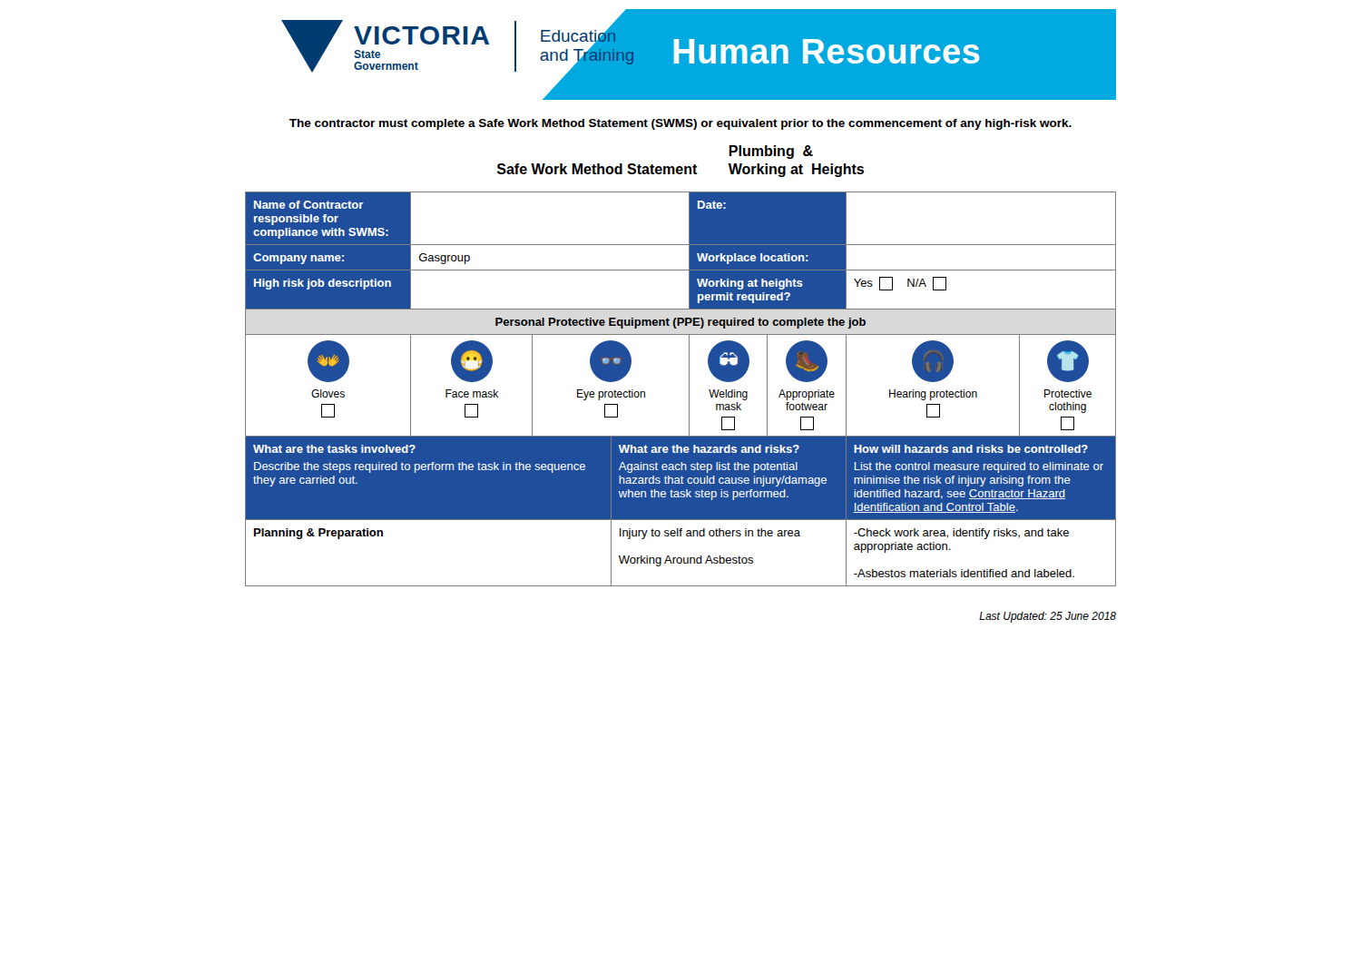VICTORIA
State
Government
Education
and Training
Human Resources
The contractor must complete a Safe Work Method Statement (SWMS) or equivalent prior to the commencement of any high-risk work.
Safe Work Method Statement Plumbing &
Working at Heights
| Name of Contractor responsible for compliance with SWMS: | | Date: | |
| Company name: | Gasgroup | Workplace location: | |
| High risk job description | | Working at heights permit required? | Yes N/A |
| Personal Protective Equipment (PPE) required to complete the job |
| 👐 Gloves | 😷 Face mask | 👓 Eye protection | 🕶 Welding mask | 🥾 Appropriate footwear | 🎧 Hearing protection | 👕 Protective clothing |
| What are the tasks involved? Describe the steps required to perform the task in the sequence they are carried out. | What are the hazards and risks? Against each step list the potential hazards that could cause injury/damage when the task step is performed. | How will hazards and risks be controlled? List the control measure required to eliminate or minimise the risk of injury arising from the identified hazard, see Contractor Hazard Identification and Control Table . |
| Planning & Preparation | Injury to self and others in the area Working Around Asbestos | -Check work area, identify risks, and take appropriate action. -Asbestos materials identified and labeled. |
Last Updated: 25 June 2018